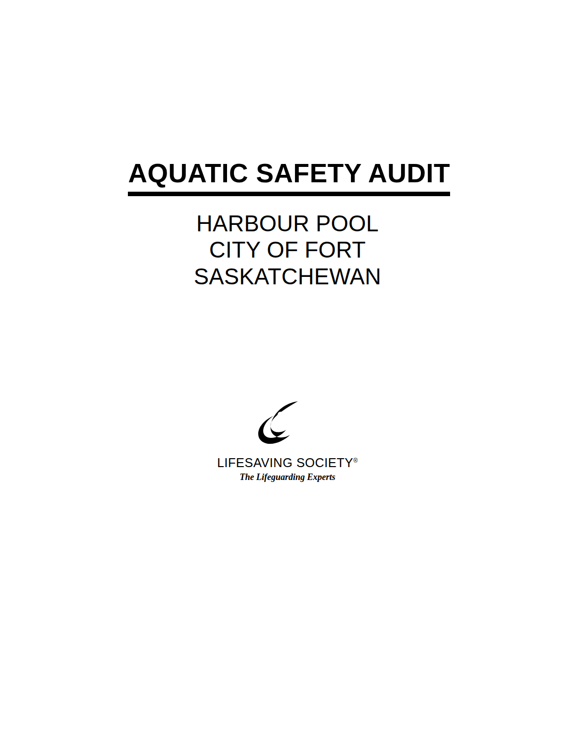AQUATIC SAFETY AUDIT
HARBOUR POOL CITY OF FORT SASKATCHEWAN
LIFESAVING SOCIETY®
The Lifeguarding Experts